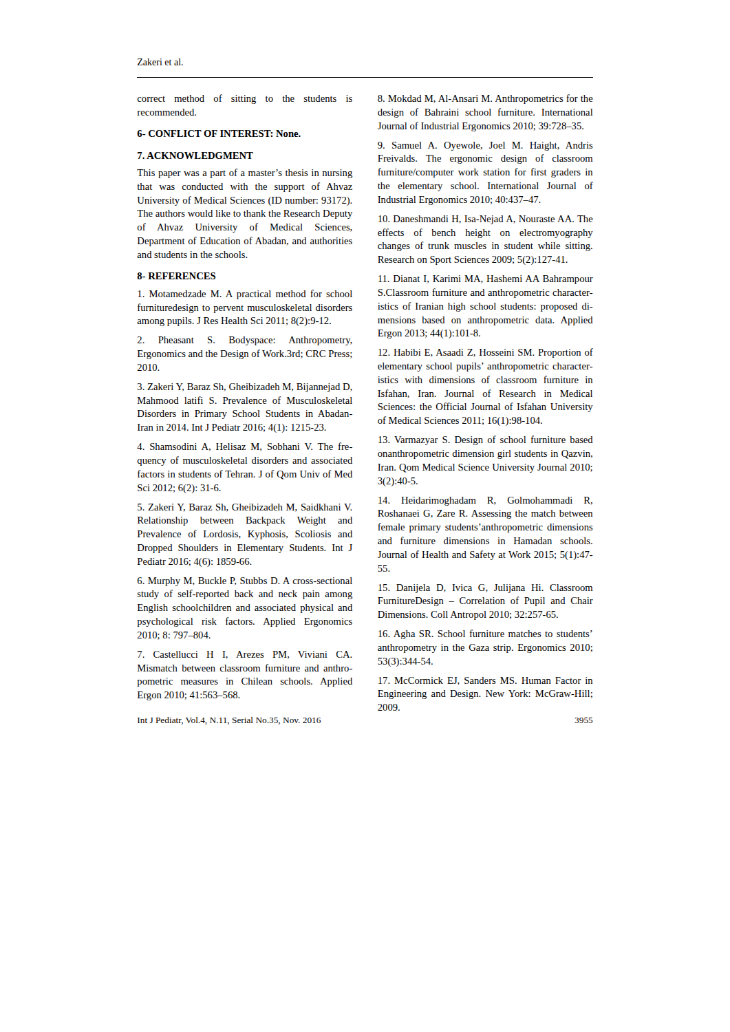Zakeri et al.
correct method of sitting to the students is recommended.
6- CONFLICT OF INTEREST: None.
7. ACKNOWLEDGMENT
This paper was a part of a master’s thesis in nursing that was conducted with the support of Ahvaz University of Medical Sciences (ID number: 93172). The authors would like to thank the Research Deputy of Ahvaz University of Medical Sciences, Department of Education of Abadan, and authorities and students in the schools.
8- REFERENCES
1. Motamedzade M. A practical method for school furnituredesign to pervent musculoskeletal disorders among pupils. J Res Health Sci 2011; 8(2):9-12.
2. Pheasant S. Bodyspace: Anthropometry, Ergonomics and the Design of Work.3rd; CRC Press; 2010.
3. Zakeri Y, Baraz Sh, Gheibizadeh M, Bijannejad D, Mahmood latifi S. Prevalence of Musculoskeletal Disorders in Primary School Students in Abadan-Iran in 2014. Int J Pediatr 2016; 4(1): 1215-23.
4. Shamsodini A, Helisaz M, Sobhani V. The frequency of musculoskeletal disorders and associated factors in students of Tehran. J of Qom Univ of Med Sci 2012; 6(2): 31-6.
5. Zakeri Y, Baraz Sh, Gheibizadeh M, Saidkhani V. Relationship between Backpack Weight and Prevalence of Lordosis, Kyphosis, Scoliosis and Dropped Shoulders in Elementary Students. Int J Pediatr 2016; 4(6): 1859-66.
6. Murphy M, Buckle P, Stubbs D. A cross-sectional study of self-reported back and neck pain among English schoolchildren and associated physical and psychological risk factors. Applied Ergonomics 2010; 8: 797–804.
7. Castellucci H I, Arezes PM, Viviani CA. Mismatch between classroom furniture and anthropometric measures in Chilean schools. Applied Ergon 2010; 41:563–568.
8. Mokdad M, Al-Ansari M. Anthropometrics for the design of Bahraini school furniture. International Journal of Industrial Ergonomics 2010; 39:728–35.
9. Samuel A. Oyewole, Joel M. Haight, Andris Freivalds. The ergonomic design of classroom furniture/computer work station for first graders in the elementary school. International Journal of Industrial Ergonomics 2010; 40:437–47.
10. Daneshmandi H, Isa-Nejad A, Nouraste AA. The effects of bench height on electromyography changes of trunk muscles in student while sitting. Research on Sport Sciences 2009; 5(2):127-41.
11. Dianat I, Karimi MA, Hashemi AA Bahrampour S.Classroom furniture and anthropometric characteristics of Iranian high school students: proposed dimensions based on anthropometric data. Applied Ergon 2013; 44(1):101-8.
12. Habibi E, Asaadi Z, Hosseini SM. Proportion of elementary school pupils’ anthropometric characteristics with dimensions of classroom furniture in Isfahan, Iran. Journal of Research in Medical Sciences: the Official Journal of Isfahan University of Medical Sciences 2011; 16(1):98-104.
13. Varmazyar S. Design of school furniture based onanthropometric dimension girl students in Qazvin, Iran. Qom Medical Science University Journal 2010; 3(2):40-5.
14. Heidarimoghadam R, Golmohammadi R, Roshanaei G, Zare R. Assessing the match between female primary students’anthropometric dimensions and furniture dimensions in Hamadan schools. Journal of Health and Safety at Work 2015; 5(1):47-55.
15. Danijela D, Ivica G, Julijana Hi. Classroom FurnitureDesign – Correlation of Pupil and Chair Dimensions. Coll Antropol 2010; 32:257-65.
16. Agha SR. School furniture matches to students’ anthropometry in the Gaza strip. Ergonomics 2010; 53(3):344-54.
17. McCormick EJ, Sanders MS. Human Factor in Engineering and Design. New York: McGraw-Hill; 2009.
Int J Pediatr, Vol.4, N.11, Serial No.35, Nov. 2016
3955